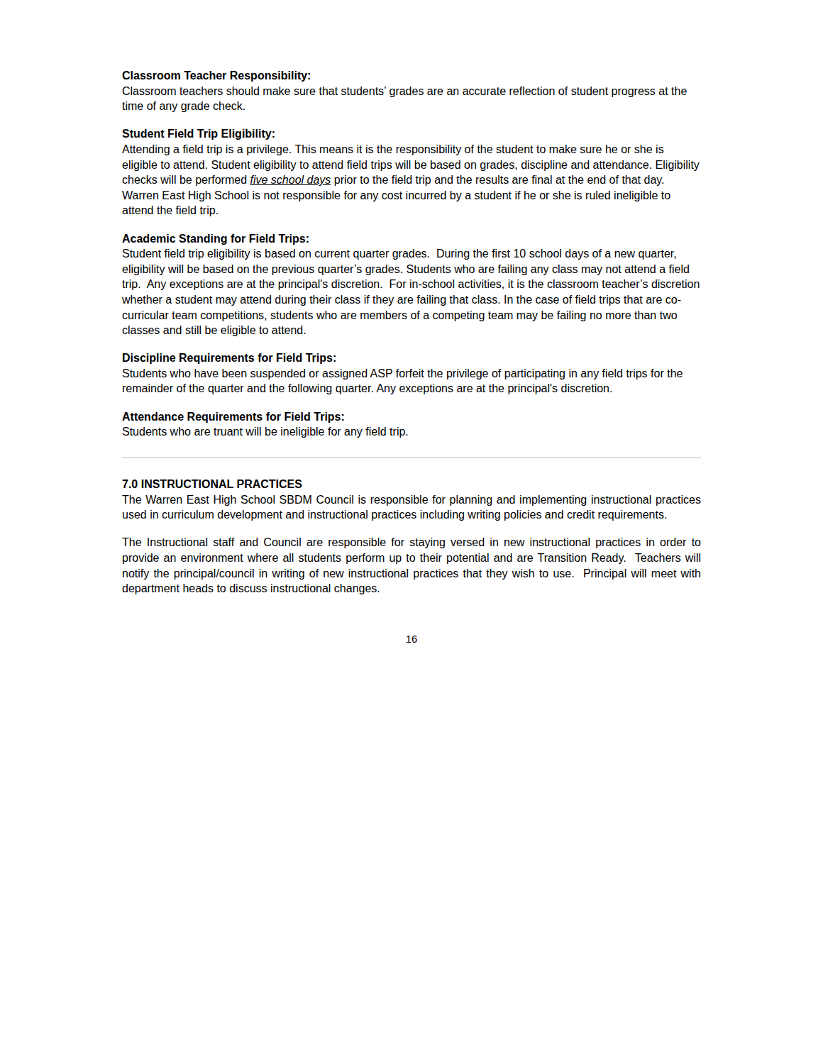Classroom Teacher Responsibility:
Classroom teachers should make sure that students’ grades are an accurate reflection of student progress at the time of any grade check.
Student Field Trip Eligibility:
Attending a field trip is a privilege. This means it is the responsibility of the student to make sure he or she is eligible to attend. Student eligibility to attend field trips will be based on grades, discipline and attendance. Eligibility checks will be performed five school days prior to the field trip and the results are final at the end of that day. Warren East High School is not responsible for any cost incurred by a student if he or she is ruled ineligible to attend the field trip.
Academic Standing for Field Trips:
Student field trip eligibility is based on current quarter grades. During the first 10 school days of a new quarter, eligibility will be based on the previous quarter’s grades. Students who are failing any class may not attend a field trip. Any exceptions are at the principal's discretion. For in-school activities, it is the classroom teacher’s discretion whether a student may attend during their class if they are failing that class. In the case of field trips that are co-curricular team competitions, students who are members of a competing team may be failing no more than two classes and still be eligible to attend.
Discipline Requirements for Field Trips:
Students who have been suspended or assigned ASP forfeit the privilege of participating in any field trips for the remainder of the quarter and the following quarter. Any exceptions are at the principal's discretion.
Attendance Requirements for Field Trips:
Students who are truant will be ineligible for any field trip.
7.0 INSTRUCTIONAL PRACTICES
The Warren East High School SBDM Council is responsible for planning and implementing instructional practices used in curriculum development and instructional practices including writing policies and credit requirements.
The Instructional staff and Council are responsible for staying versed in new instructional practices in order to provide an environment where all students perform up to their potential and are Transition Ready. Teachers will notify the principal/council in writing of new instructional practices that they wish to use. Principal will meet with department heads to discuss instructional changes.
16